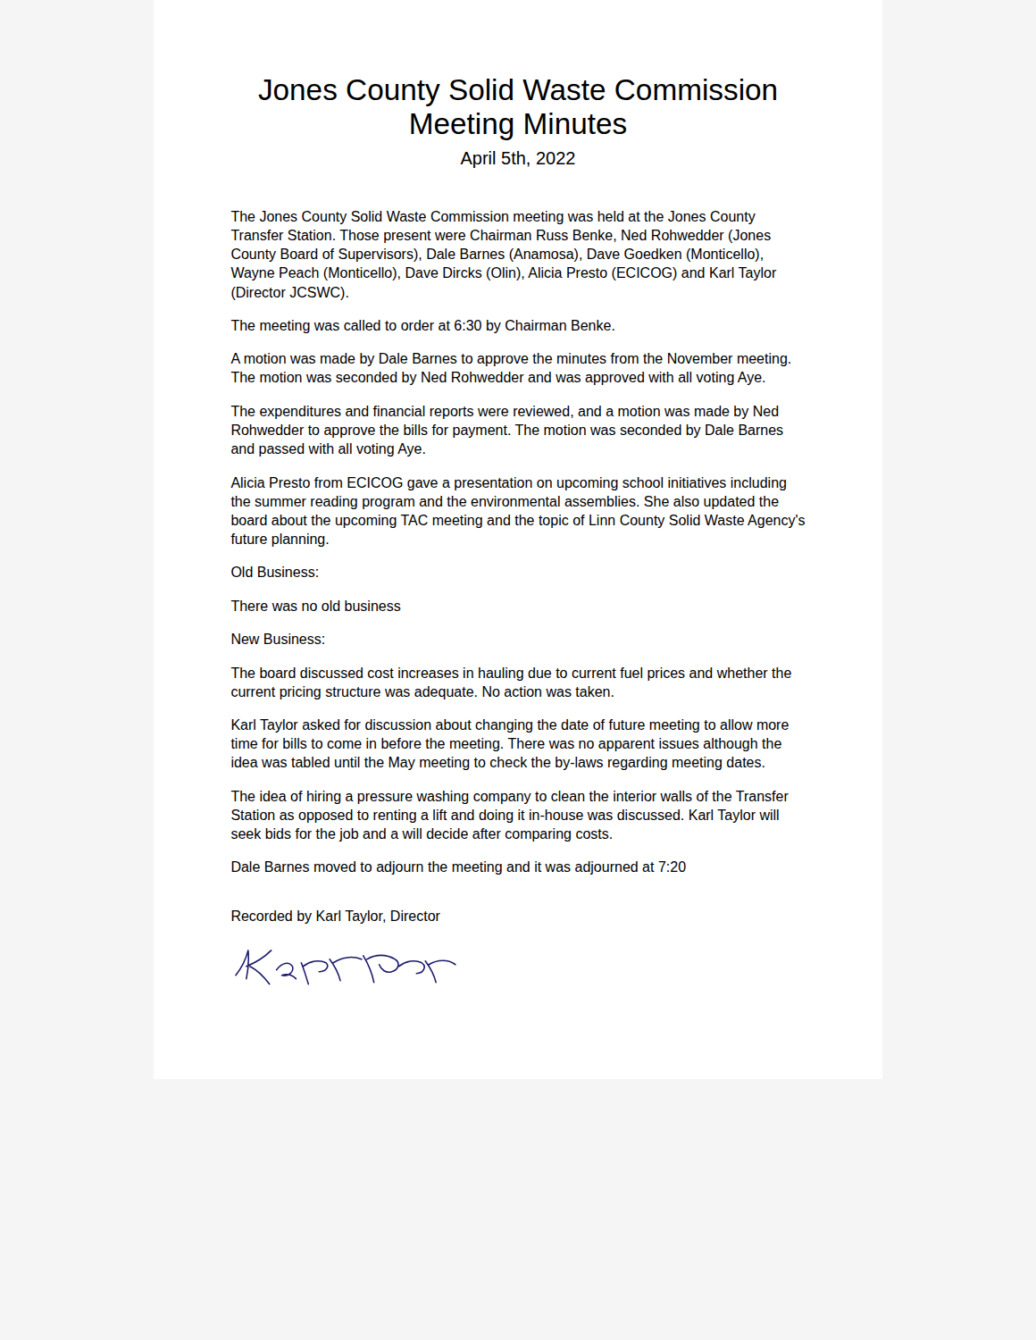Jones County Solid Waste Commission Meeting Minutes
April 5th, 2022
The Jones County Solid Waste Commission meeting was held at the Jones County Transfer Station. Those present were Chairman Russ Benke, Ned Rohwedder (Jones County Board of Supervisors), Dale Barnes (Anamosa), Dave Goedken (Monticello), Wayne Peach (Monticello), Dave Dircks (Olin), Alicia Presto (ECICOG) and Karl Taylor (Director JCSWC).
The meeting was called to order at 6:30 by Chairman Benke.
A motion was made by Dale Barnes to approve the minutes from the November meeting. The motion was seconded by Ned Rohwedder and was approved with all voting Aye.
The expenditures and financial reports were reviewed, and a motion was made by Ned Rohwedder to approve the bills for payment. The motion was seconded by Dale Barnes and passed with all voting Aye.
Alicia Presto from ECICOG gave a presentation on upcoming school initiatives including the summer reading program and the environmental assemblies. She also updated the board about the upcoming TAC meeting and the topic of Linn County Solid Waste Agency's future planning.
Old Business:
There was no old business
New Business:
The board discussed cost increases in hauling due to current fuel prices and whether the current pricing structure was adequate. No action was taken.
Karl Taylor asked for discussion about changing the date of future meeting to allow more time for bills to come in before the meeting. There was no apparent issues although the idea was tabled until the May meeting to check the by-laws regarding meeting dates.
The idea of hiring a pressure washing company to clean the interior walls of the Transfer Station as opposed to renting a lift and doing it in-house was discussed. Karl Taylor will seek bids for the job and a will decide after comparing costs.
Dale Barnes moved to adjourn the meeting and it was adjourned at 7:20
Recorded by Karl Taylor, Director